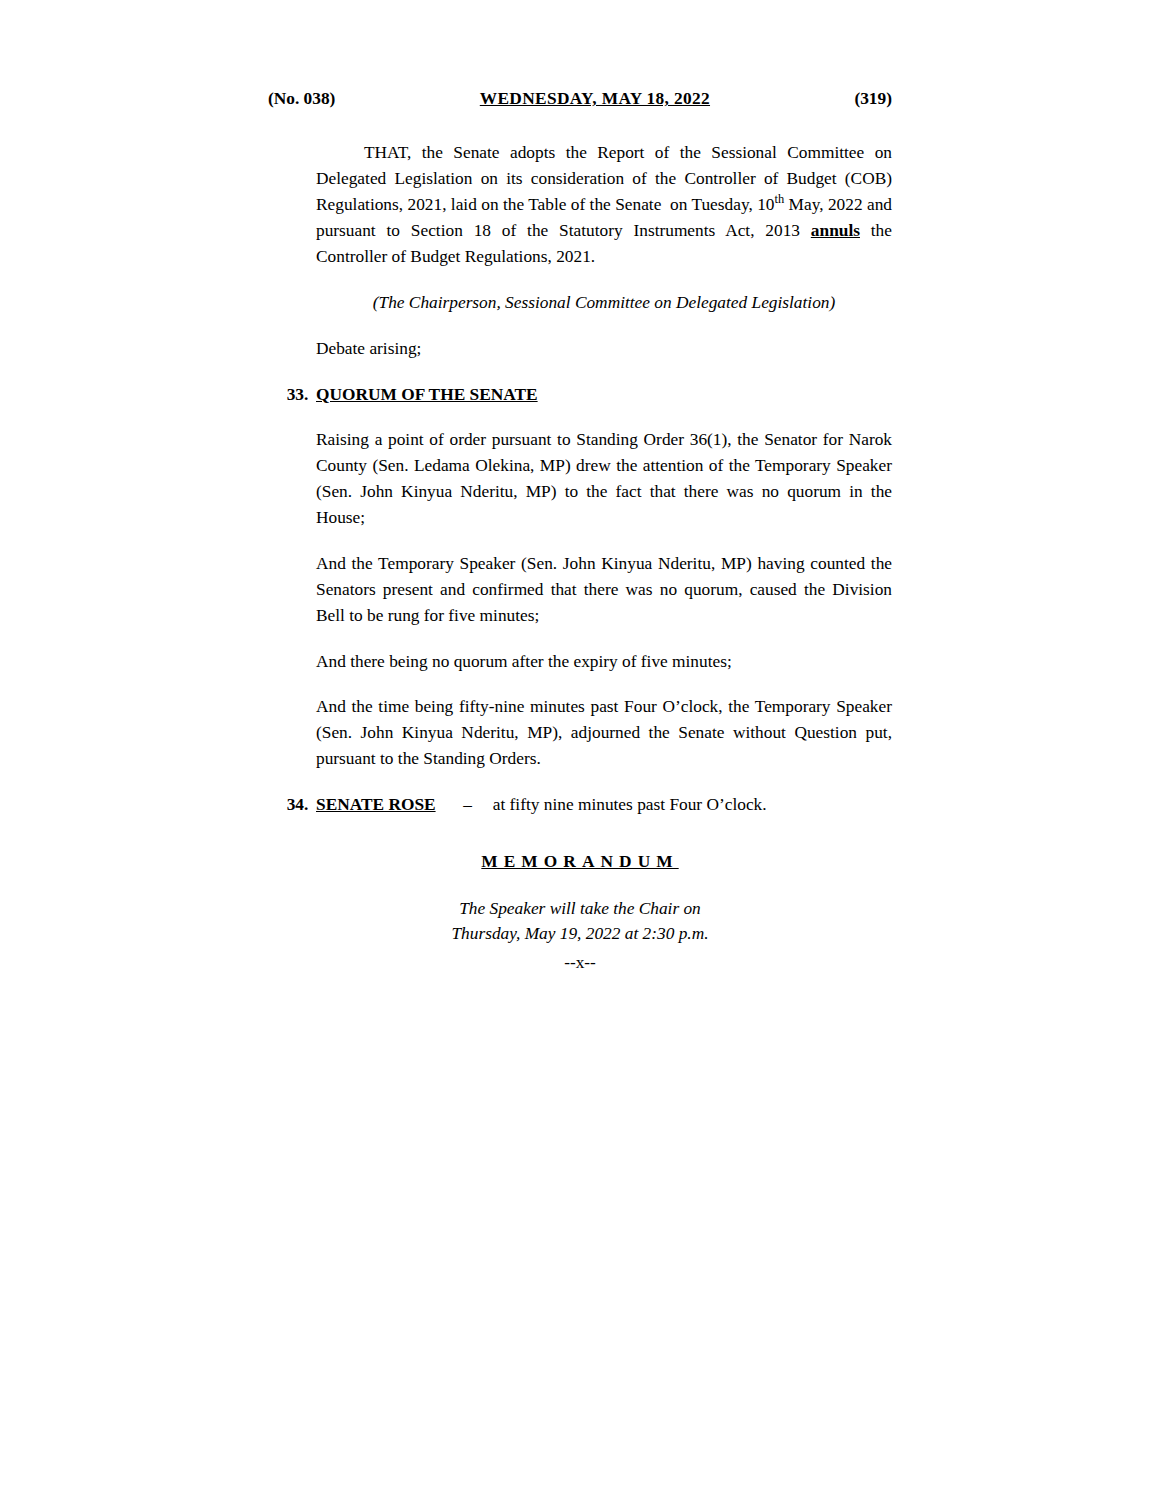(No. 038) WEDNESDAY, MAY 18, 2022 (319)
THAT, the Senate adopts the Report of the Sessional Committee on Delegated Legislation on its consideration of the Controller of Budget (COB) Regulations, 2021, laid on the Table of the Senate on Tuesday, 10th May, 2022 and pursuant to Section 18 of the Statutory Instruments Act, 2013 annuls the Controller of Budget Regulations, 2021.
(The Chairperson, Sessional Committee on Delegated Legislation)
Debate arising;
33. Quorum of the Senate
Raising a point of order pursuant to Standing Order 36(1), the Senator for Narok County (Sen. Ledama Olekina, MP) drew the attention of the Temporary Speaker (Sen. John Kinyua Nderitu, MP) to the fact that there was no quorum in the House;
And the Temporary Speaker (Sen. John Kinyua Nderitu, MP) having counted the Senators present and confirmed that there was no quorum, caused the Division Bell to be rung for five minutes;
And there being no quorum after the expiry of five minutes;
And the time being fifty-nine minutes past Four O’clock, the Temporary Speaker (Sen. John Kinyua Nderitu, MP), adjourned the Senate without Question put, pursuant to the Standing Orders.
34. Senate Rose – at fifty nine minutes past Four O’clock.
MEMORANDUM
The Speaker will take the Chair on
Thursday, May 19, 2022 at 2:30 p.m.
--x--